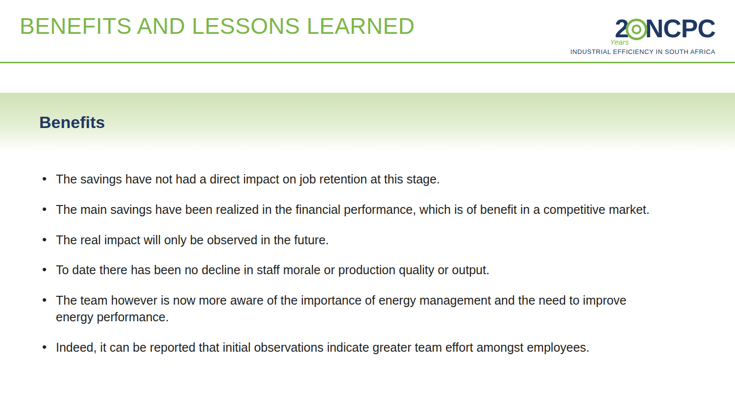Benefits and Lessons Learned
2 NCPC
Years
INDUSTRIAL EFFICIENCY IN SOUTH AFRICA
Benefits
The savings have not had a direct impact on job retention at this stage.
The main savings have been realized in the financial performance, which is of benefit in a competitive market.
The real impact will only be observed in the future.
To date there has been no decline in staff morale or production quality or output.
The team however is now more aware of the importance of energy management and the need to improve energy performance.
Indeed, it can be reported that initial observations indicate greater team effort amongst employees.